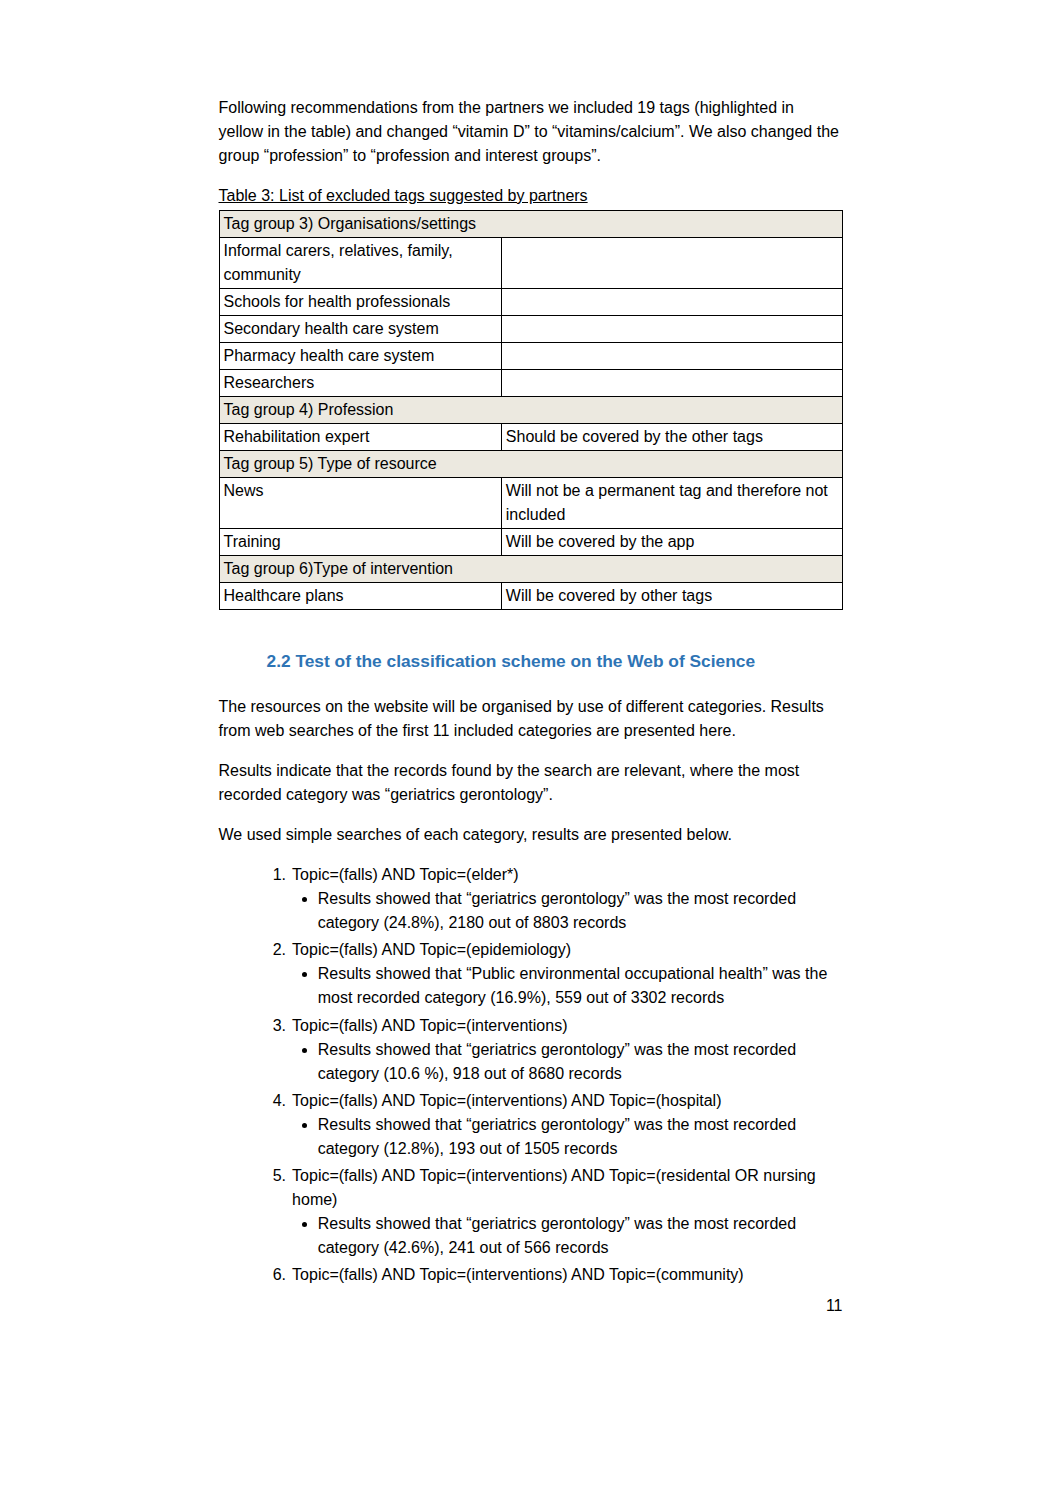Following recommendations from the partners we included 19 tags (highlighted in yellow in the table) and changed “vitamin D” to “vitamins/calcium”. We also changed the group “profession” to “profession and interest groups”.
Table 3: List of excluded tags suggested by partners
| Tag group 3) Organisations/settings |
| Informal carers, relatives, family, community | |
| Schools for health professionals | |
| Secondary health care system | |
| Pharmacy health care system | |
| Researchers | |
| Tag group 4) Profession |
| Rehabilitation expert | Should be covered by the other tags |
| Tag group 5) Type of resource |
| News | Will not be a permanent tag and therefore not included |
| Training | Will be covered by the app |
| Tag group 6)Type of intervention |
| Healthcare plans | Will be covered by other tags |
2.2 Test of the classification scheme on the Web of Science
The resources on the website will be organised by use of different categories. Results from web searches of the first 11 included categories are presented here.
Results indicate that the records found by the search are relevant, where the most recorded category was “geriatrics gerontology”.
We used simple searches of each category, results are presented below.
Topic=(falls) AND Topic=(elder*)
Results showed that “geriatrics gerontology” was the most recorded category (24.8%), 2180 out of 8803 records
Topic=(falls) AND Topic=(epidemiology)
Results showed that “Public environmental occupational health” was the most recorded category (16.9%), 559 out of 3302 records
Topic=(falls) AND Topic=(interventions)
Results showed that “geriatrics gerontology” was the most recorded category (10.6 %), 918 out of 8680 records
Topic=(falls) AND Topic=(interventions) AND Topic=(hospital)
Results showed that “geriatrics gerontology” was the most recorded category (12.8%), 193 out of 1505 records
Topic=(falls) AND Topic=(interventions) AND Topic=(residental OR nursing home)
Results showed that “geriatrics gerontology” was the most recorded category (42.6%), 241 out of 566 records
Topic=(falls) AND Topic=(interventions) AND Topic=(community)
11